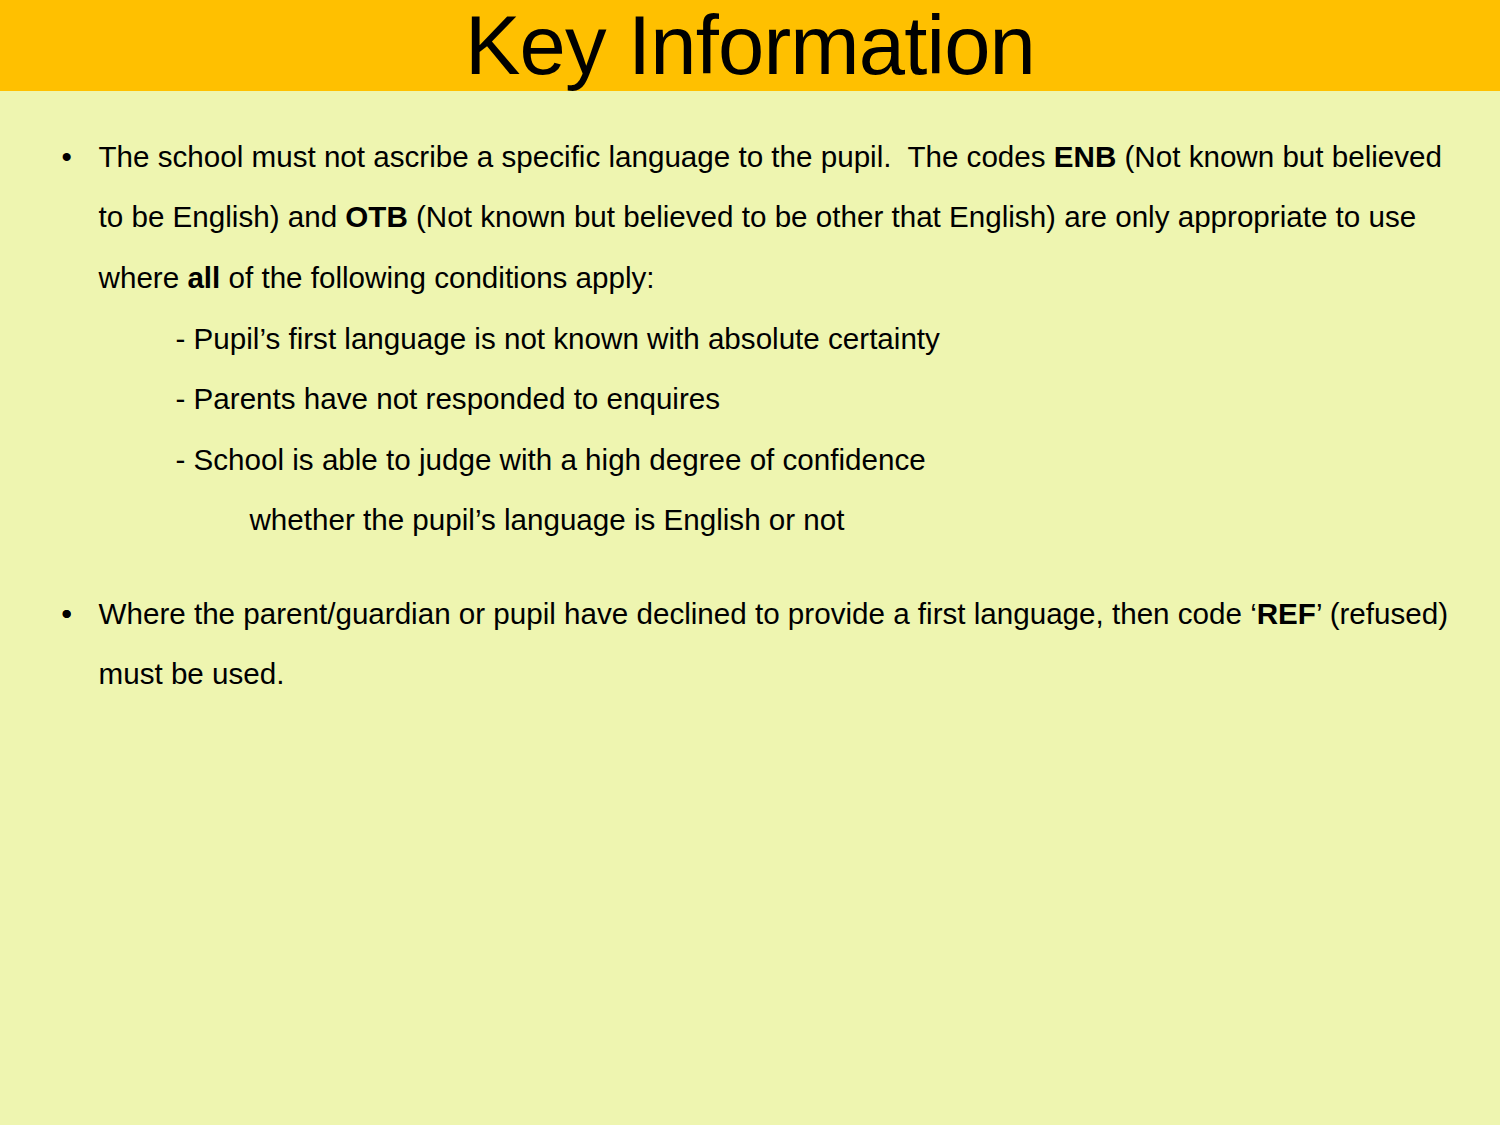Key Information
The school must not ascribe a specific language to the pupil. The codes ENB (Not known but believed to be English) and OTB (Not known but believed to be other that English) are only appropriate to use where all of the following conditions apply:
- Pupil’s first language is not known with absolute certainty
- Parents have not responded to enquires
- School is able to judge with a high degree of confidence whether the pupil’s language is English or not
Where the parent/guardian or pupil have declined to provide a first language, then code ‘REF’ (refused) must be used.